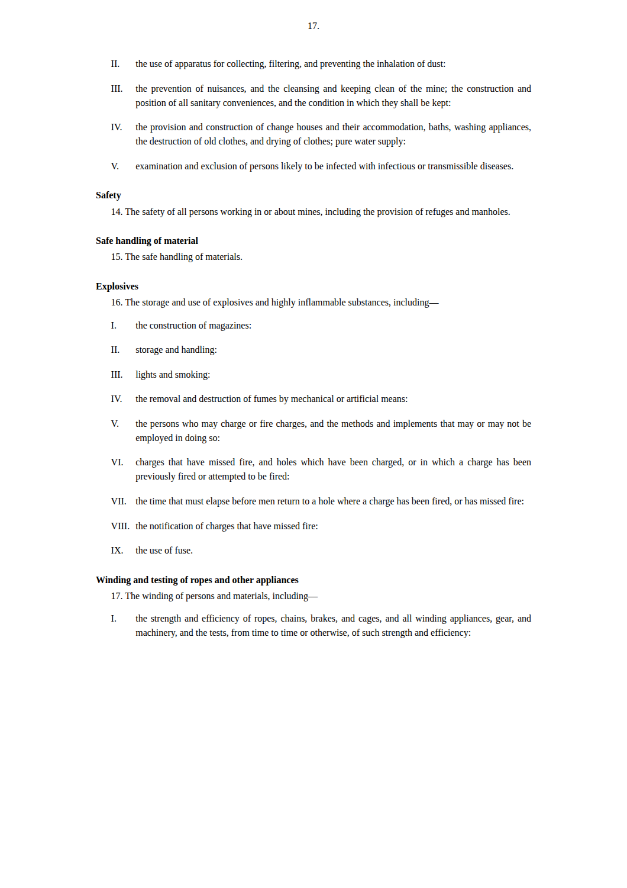17.
II. the use of apparatus for collecting, filtering, and preventing the inhalation of dust:
III. the prevention of nuisances, and the cleansing and keeping clean of the mine; the construction and position of all sanitary conveniences, and the condition in which they shall be kept:
IV. the provision and construction of change houses and their accommodation, baths, washing appliances, the destruction of old clothes, and drying of clothes; pure water supply:
V. examination and exclusion of persons likely to be infected with infectious or transmissible diseases.
Safety
14. The safety of all persons working in or about mines, including the provision of refuges and manholes.
Safe handling of material
15. The safe handling of materials.
Explosives
16. The storage and use of explosives and highly inflammable substances, including—
I. the construction of magazines:
II. storage and handling:
III. lights and smoking:
IV. the removal and destruction of fumes by mechanical or artificial means:
V. the persons who may charge or fire charges, and the methods and implements that may or may not be employed in doing so:
VI. charges that have missed fire, and holes which have been charged, or in which a charge has been previously fired or attempted to be fired:
VII. the time that must elapse before men return to a hole where a charge has been fired, or has missed fire:
VIII. the notification of charges that have missed fire:
IX. the use of fuse.
Winding and testing of ropes and other appliances
17. The winding of persons and materials, including—
I. the strength and efficiency of ropes, chains, brakes, and cages, and all winding appliances, gear, and machinery, and the tests, from time to time or otherwise, of such strength and efficiency: